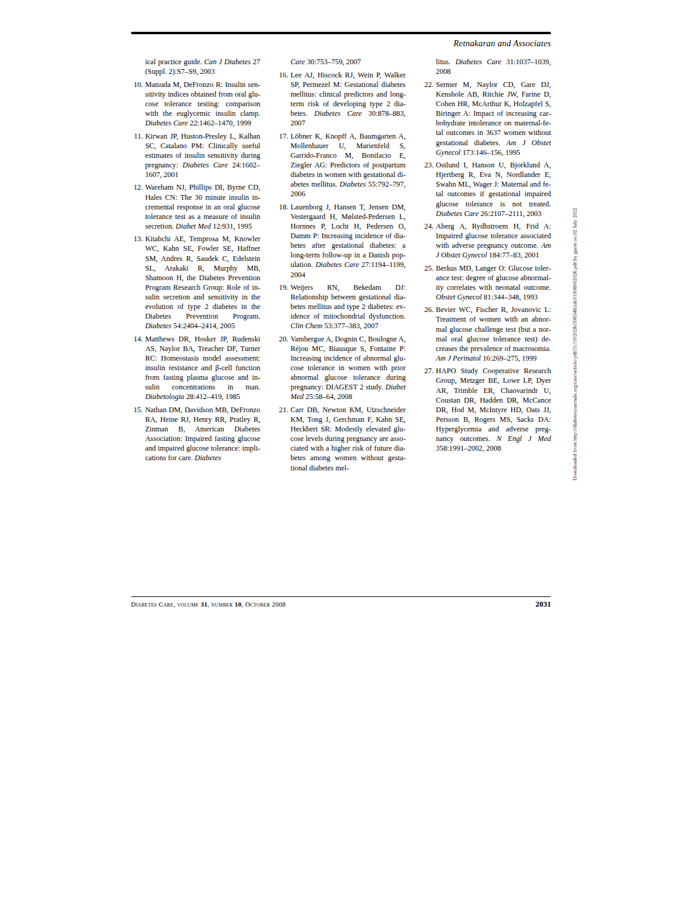Retnakaran and Associates
ical practice guide. Can J Diabetes 27 (Suppl. 2):S7–S9, 2003
10. Matsuda M, DeFronzo R: Insulin sensitivity indices obtained from oral glucose tolerance testing: comparison with the euglycemic insulin clamp. Diabetes Care 22:1462–1470, 1999
11. Kirwan JP, Huston-Presley L, Kalhan SC, Catalano PM: Clinically useful estimates of insulin sensitivity during pregnancy: Diabetes Care 24:1602–1607, 2001
12. Wareham NJ, Phillips DI, Byrne CD, Hales CN: The 30 minute insulin incremental response in an oral glucose tolerance test as a measure of insulin secretion. Diabet Med 12:931, 1995
13. Kitabchi AE, Temprosa M, Knowler WC, Kahn SE, Fowler SE, Haffner SM, Andres R, Saudek C, Edelstein SL, Arakaki R, Murphy MB, Shamoon H, the Diabetes Prevention Program Research Group: Role of insulin secretion and sensitivity in the evolution of type 2 diabetes in the Diabetes Prevention Program. Diabetes 54:2404–2414, 2005
14. Matthews DR, Hosker JP, Rudenski AS, Naylor BA, Treacher DF, Turner RC: Homeostasis model assessment: insulin resistance and β-cell function from fasting plasma glucose and insulin concentrations in man. Diabetologia 28:412–419, 1985
15. Nathan DM, Davidson MB, DeFronzo RA, Heine RJ, Henry RR, Pratley R, Zinman B, American Diabetes Association: Impaired fasting glucose and impaired glucose tolerance: implications for care. Diabetes
Care 30:753–759, 2007
16. Lee AJ, Hiscock RJ, Wein P, Walker SP, Permezel M: Gestational diabetes mellitus: clinical predictors and long-term risk of developing type 2 diabetes. Diabetes Care 30:878–883, 2007
17. Löbner K, Knopff A, Baumgarten A, Mollenhauer U, Marienfeld S, Garrido-Franco M, Bonifacio E, Ziegler AG: Predictors of postpartum diabetes in women with gestational diabetes mellitus. Diabetes 55:792–797, 2006
18. Lauenborg J, Hansen T, Jensen DM, Vestergaard H, Mølsted-Pedersen L, Hornnes P, Locht H, Pedersen O, Damm P: Increasing incidence of diabetes after gestational diabetes: a long-term follow-up in a Danish population. Diabetes Care 27:1194–1199, 2004
19. Weijers RN, Bekedam DJ: Relationship between gestational diabetes mellitus and type 2 diabetes: evidence of mitochondrial dysfunction. Clin Chem 53:377–383, 2007
20. Vambergue A, Dognin C, Boulogne A, Réjou MC, Biausque S, Fontaine P: Increasing incidence of abnormal glucose tolerance in women with prior abnormal glucose tolerance during pregnancy: DIAGEST 2 study. Diabet Med 25:58–64, 2008
21. Carr DB, Newton KM, Utzschneider KM, Tong J, Gerchman F, Kahn SE, Heckbert SR: Modestly elevated glucose levels during pregnancy are associated with a higher risk of future diabetes among women without gestational diabetes mel-
litus. Diabetes Care 31:1037–1039, 2008
22. Sermer M, Naylor CD, Gare DJ, Kenshole AB, Ritchie JW, Farine D, Cohen HR, McArthur K, Holzapfel S, Biringer A: Impact of increasing carbohydrate intolerance on maternal-fetal outcomes in 3637 women without gestational diabetes. Am J Obstet Gynecol 173:146–156, 1995
23. Ostlund I, Hanson U, Bjorklund A, Hjertberg R, Eva N, Nordlander E, Swahn ML, Wager J: Maternal and fetal outcomes if gestational impaired glucose tolerance is not treated. Diabetes Care 26:2107–2111, 2003
24. Aberg A, Rydhstroem H, Frid A: Impaired glucose tolerance associated with adverse pregnancy outcome. Am J Obstet Gynecol 184:77–83, 2001
25. Berkus MD, Langer O: Glucose tolerance test: degree of glucose abnormality correlates with neonatal outcome. Obstet Gynecol 81:344–348, 1993
26. Bevier WC, Fischer R, Jovanovic L: Treatment of women with an abnormal glucose challenge test (but a normal oral glucose tolerance test) decreases the prevalence of macrosomia. Am J Perinatol 16:269–275, 1999
27. HAPO Study Cooperative Research Group, Metzger BE, Lowe LP, Dyer AR, Trimble ER, Chaovarindr U, Coustan DR, Hadden DR, McCance DR, Hod M, McIntyre HD, Oats JJ, Persson B, Rogers MS, Sacks DA: Hyperglycemia and adverse pregnancy outcomes. N Engl J Med 358:1991–2002, 2008
Downloaded from http://diabetesjournals.org/care/article-pdf/31/10/2026/598548/zdc01008002026.pdf by guest on 02 July 2022
Diabetes Care, volume 31, number 10, October 2008
2031